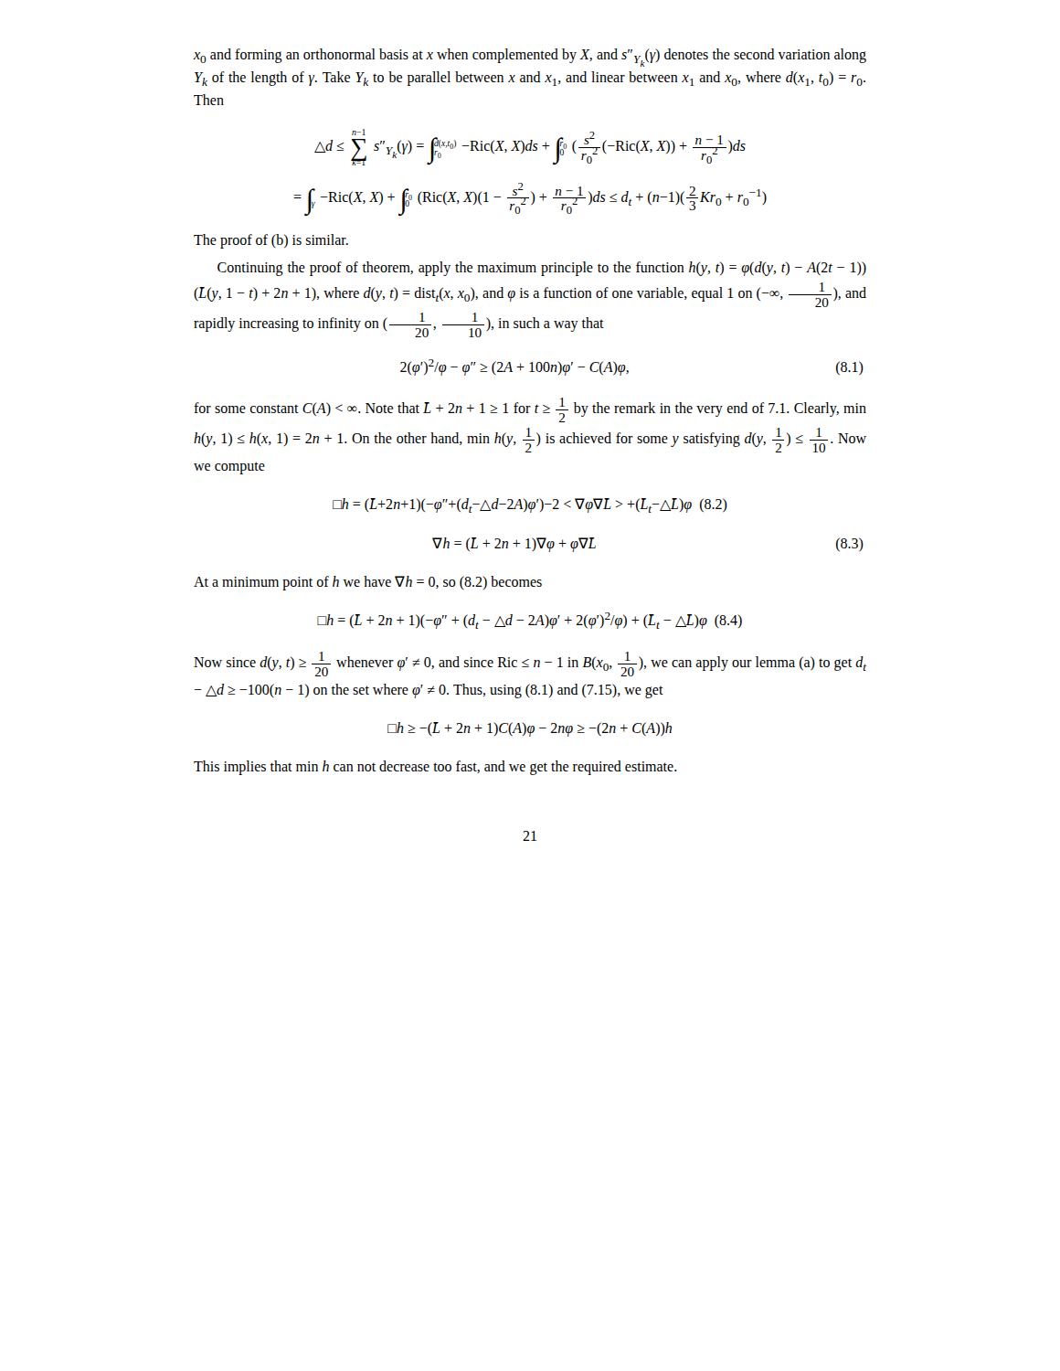x0 and forming an orthonormal basis at x when complemented by X, and s″Yk(γ) denotes the second variation along Yk of the length of γ. Take Yk to be parallel between x and x1, and linear between x1 and x0, where d(x1, t0) = r0. Then
△d ≤ n−1∑k=1 s″Yk(γ) = ∫d(x,t0) r0 −Ric(X, X)ds + ∫r00 (s2 r02(−Ric(X, X)) + n − 1 r02)ds
= ∫ γ −Ric(X, X) + ∫r00 (Ric(X, X)(1 − s2 r02) + n − 1 r02)ds ≤ dt + (n−1)(23 Kr0 + r0−1)
The proof of (b) is similar.
Continuing the proof of theorem, apply the maximum principle to the function h(y, t) = φ(d(y, t) − A(2t − 1))(L̄(y, 1 − t) + 2n + 1), where d(y, t) = distt(x, x0), and φ is a function of one variable, equal 1 on (−∞, 120), and rapidly increasing to infinity on (120, 110), in such a way that
(8.1) 2(φ′)2/φ − φ″ ≥ (2A + 100n)φ′ − C(A)φ,
for some constant C(A) < ∞. Note that L̄ + 2n + 1 ≥ 1 for t ≥ 12 by the remark in the very end of 7.1. Clearly, min h(y, 1) ≤ h(x, 1) = 2n + 1. On the other hand, min h(y, 12) is achieved for some y satisfying d(y, 12) ≤ 110. Now we compute
□h = (L̄+2n+1)(−φ″+(dt−△d−2A)φ′)−2 < ∇φ∇L̄ > +(L̄t−△L̄)φ (8.2)
(8.3) ∇h = (L̄ + 2n + 1)∇φ + φ∇L̄
At a minimum point of h we have ∇h = 0, so (8.2) becomes
□h = (L̄ + 2n + 1)(−φ″ + (dt − △d − 2A)φ′ + 2(φ′)2/φ) + (L̄t − △L̄)φ (8.4)
Now since d(y, t) ≥ 120 whenever φ′ ≠ 0, and since Ric ≤ n − 1 in B(x0, 120), we can apply our lemma (a) to get dt − △d ≥ −100(n − 1) on the set where φ′ ≠ 0. Thus, using (8.1) and (7.15), we get
□h ≥ −(L̄ + 2n + 1)C(A)φ − 2nφ ≥ −(2n + C(A))h
This implies that min h can not decrease too fast, and we get the required estimate.
21